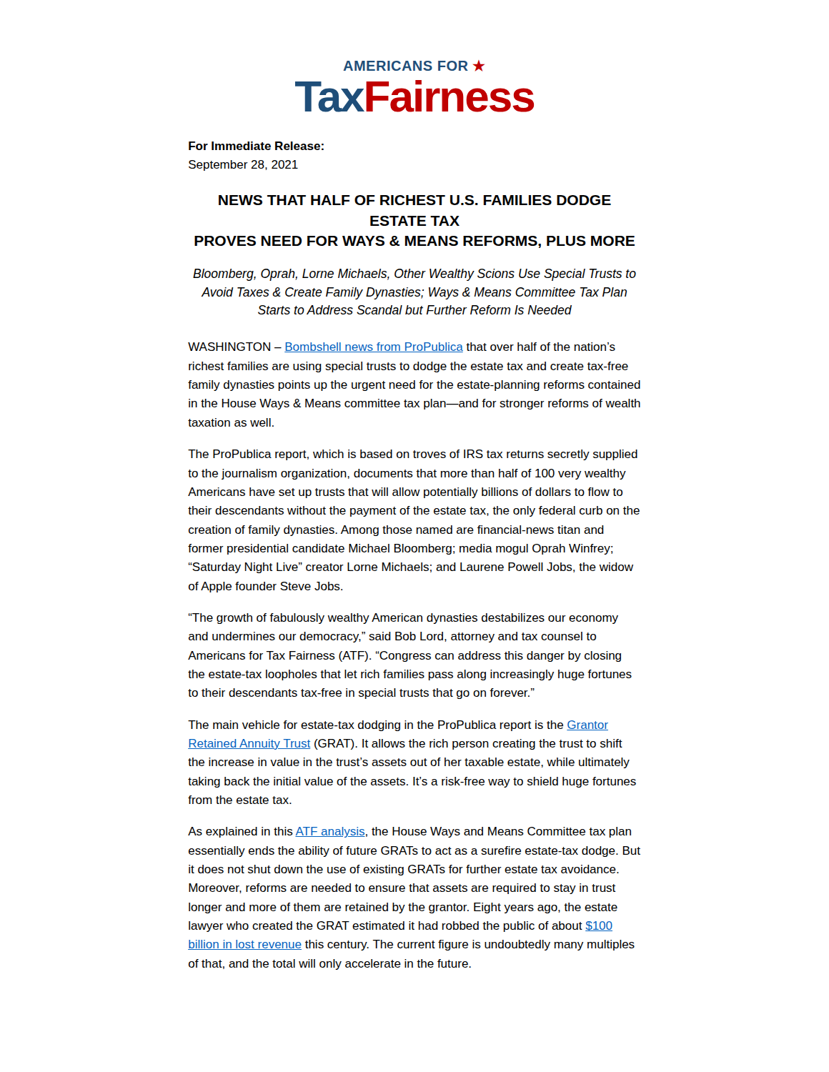AMERICANS FOR ★ Tax Fairness
For Immediate Release:
September 28, 2021
NEWS THAT HALF OF RICHEST U.S. FAMILIES DODGE ESTATE TAX
PROVES NEED FOR WAYS & MEANS REFORMS, PLUS MORE
Bloomberg, Oprah, Lorne Michaels, Other Wealthy Scions Use Special Trusts to
Avoid Taxes & Create Family Dynasties; Ways & Means Committee Tax Plan
Starts to Address Scandal but Further Reform Is Needed
WASHINGTON – Bombshell news from ProPublica that over half of the nation’s richest families are using special trusts to dodge the estate tax and create tax-free family dynasties points up the urgent need for the estate-planning reforms contained in the House Ways & Means committee tax plan—and for stronger reforms of wealth taxation as well.
The ProPublica report, which is based on troves of IRS tax returns secretly supplied to the journalism organization, documents that more than half of 100 very wealthy Americans have set up trusts that will allow potentially billions of dollars to flow to their descendants without the payment of the estate tax, the only federal curb on the creation of family dynasties. Among those named are financial-news titan and former presidential candidate Michael Bloomberg; media mogul Oprah Winfrey; “Saturday Night Live” creator Lorne Michaels; and Laurene Powell Jobs, the widow of Apple founder Steve Jobs.
“The growth of fabulously wealthy American dynasties destabilizes our economy and undermines our democracy,” said Bob Lord, attorney and tax counsel to Americans for Tax Fairness (ATF). “Congress can address this danger by closing the estate-tax loopholes that let rich families pass along increasingly huge fortunes to their descendants tax-free in special trusts that go on forever.”
The main vehicle for estate-tax dodging in the ProPublica report is the Grantor Retained Annuity Trust (GRAT). It allows the rich person creating the trust to shift the increase in value in the trust’s assets out of her taxable estate, while ultimately taking back the initial value of the assets. It’s a risk-free way to shield huge fortunes from the estate tax.
As explained in this ATF analysis, the House Ways and Means Committee tax plan essentially ends the ability of future GRATs to act as a surefire estate-tax dodge. But it does not shut down the use of existing GRATs for further estate tax avoidance. Moreover, reforms are needed to ensure that assets are required to stay in trust longer and more of them are retained by the grantor. Eight years ago, the estate lawyer who created the GRAT estimated it had robbed the public of about $100 billion in lost revenue this century. The current figure is undoubtedly many multiples of that, and the total will only accelerate in the future.